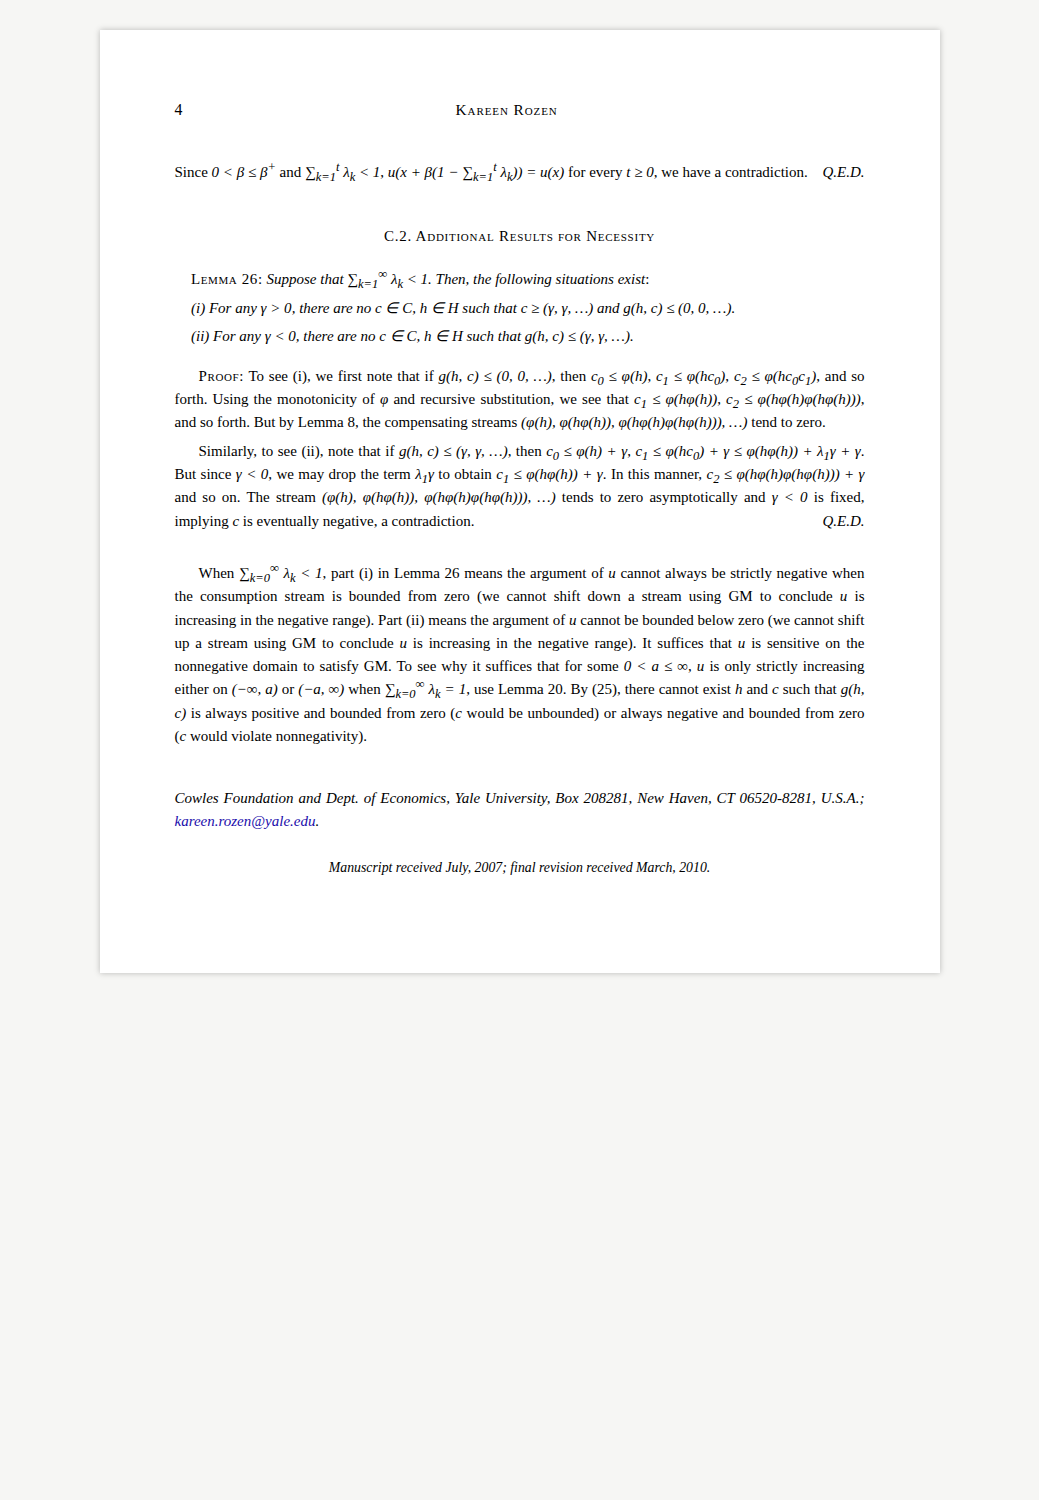4
Kareen Rozen
Since 0 < β ≤ β+ and ∑k=1t λk < 1, u(x + β(1 − ∑k=1t λk)) = u(x) for every t ≥ 0, we have a contradiction. Q.E.D.
C.2. Additional Results for Necessity
Lemma 26: Suppose that ∑k=1∞ λk < 1. Then, the following situations exist:
(i) For any γ > 0, there are no c ∈ C, h ∈ H such that c ≥ (γ, γ, …) and g(h, c) ≤ (0, 0, …).
(ii) For any γ < 0, there are no c ∈ C, h ∈ H such that g(h, c) ≤ (γ, γ, …).
Proof: To see (i), we first note that if g(h, c) ≤ (0, 0, …), then c0 ≤ φ(h), c1 ≤ φ(hc0), c2 ≤ φ(hc0c1), and so forth. Using the monotonicity of φ and recursive substitution, we see that c1 ≤ φ(hφ(h)), c2 ≤ φ(hφ(h)φ(hφ(h))), and so forth. But by Lemma 8, the compensating streams (φ(h), φ(hφ(h)), φ(hφ(h)φ(hφ(h))), …) tend to zero.
Similarly, to see (ii), note that if g(h, c) ≤ (γ, γ, …), then c0 ≤ φ(h) + γ, c1 ≤ φ(hc0) + γ ≤ φ(hφ(h)) + λ1γ + γ. But since γ < 0, we may drop the term λ1γ to obtain c1 ≤ φ(hφ(h)) + γ. In this manner, c2 ≤ φ(hφ(h)φ(hφ(h))) + γ and so on. The stream (φ(h), φ(hφ(h)), φ(hφ(h)φ(hφ(h))), …) tends to zero asymptotically and γ < 0 is fixed, implying c is eventually negative, a contradiction. Q.E.D.
When ∑k=0∞ λk < 1, part (i) in Lemma 26 means the argument of u cannot always be strictly negative when the consumption stream is bounded from zero (we cannot shift down a stream using GM to conclude u is increasing in the negative range). Part (ii) means the argument of u cannot be bounded below zero (we cannot shift up a stream using GM to conclude u is increasing in the negative range). It suffices that u is sensitive on the nonnegative domain to satisfy GM. To see why it suffices that for some 0 < a ≤ ∞, u is only strictly increasing either on (−∞, a) or (−a, ∞) when ∑k=0∞ λk = 1, use Lemma 20. By (25), there cannot exist h and c such that g(h, c) is always positive and bounded from zero (c would be unbounded) or always negative and bounded from zero (c would violate nonnegativity).
Cowles Foundation and Dept. of Economics, Yale University, Box 208281, New Haven, CT 06520-8281, U.S.A.; kareen.rozen@yale.edu.
Manuscript received July, 2007; final revision received March, 2010.